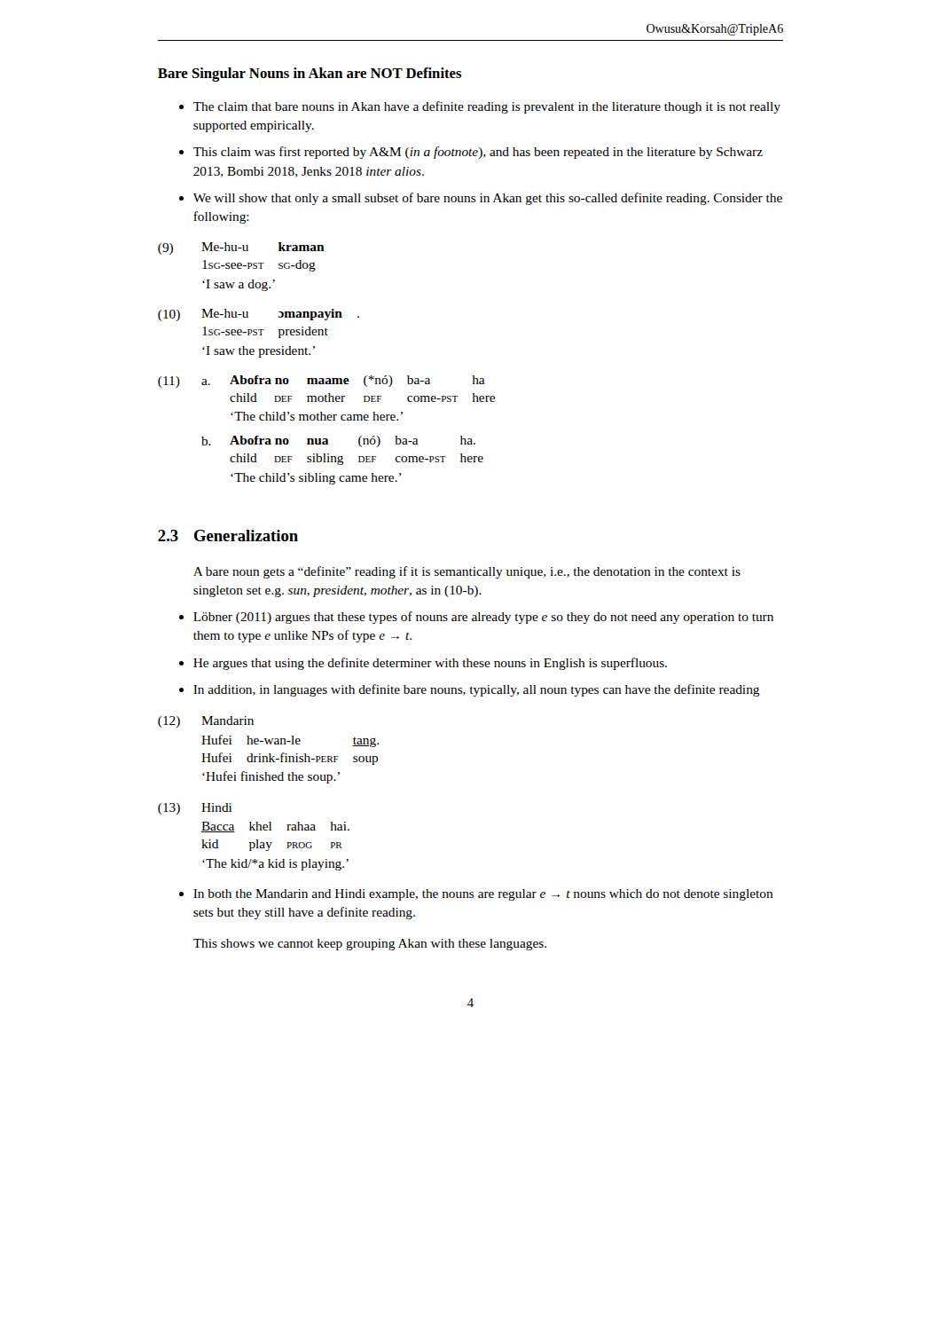Owusu&Korsah@TripleA6
Bare Singular Nouns in Akan are NOT Definites
The claim that bare nouns in Akan have a definite reading is prevalent in the literature though it is not really supported empirically.
This claim was first reported by A&M (in a footnote), and has been repeated in the literature by Schwarz 2013, Bombi 2018, Jenks 2018 inter alios.
We will show that only a small subset of bare nouns in Akan get this so-called definite reading. Consider the following:
(9)
| Me-hu-u | kraman |
| 1 sg -see- pst | sg -dog |
‘I saw a dog.’
(10)
| Me-hu-u | ɔmanpayin | . |
| 1 sg -see- pst | president | |
‘I saw the president.’
(11)
a.
| Abofra no | maame | (*nó) | ba-a | ha |
| child def | mother | def | come- pst | here |
‘The child’s mother came here.’
b.
| Abofra no | nua | (nó) | ba-a | ha. |
| child def | sibling | def | come- pst | here |
‘The child’s sibling came here.’
2.3 Generalization
A bare noun gets a “definite” reading if it is semantically unique, i.e., the denotation in the context is singleton set e.g. sun, president, mother, as in (10-b).
Löbner (2011) argues that these types of nouns are already type e so they do not need any operation to turn them to type e unlike NPs of type e → t.
He argues that using the definite determiner with these nouns in English is superfluous.
In addition, in languages with definite bare nouns, typically, all noun types can have the definite reading
(12)
Mandarin
| Hufei | he-wan-le | tang . |
| Hufei | drink-finish- perf | soup |
‘Hufei finished the soup.’
(13)
Hindi
| Bacca | khel | rahaa | hai. |
| kid | play | prog | pr |
‘The kid/*a kid is playing.’
In both the Mandarin and Hindi example, the nouns are regular e → t nouns which do not denote singleton sets but they still have a definite reading.
This shows we cannot keep grouping Akan with these languages.
4